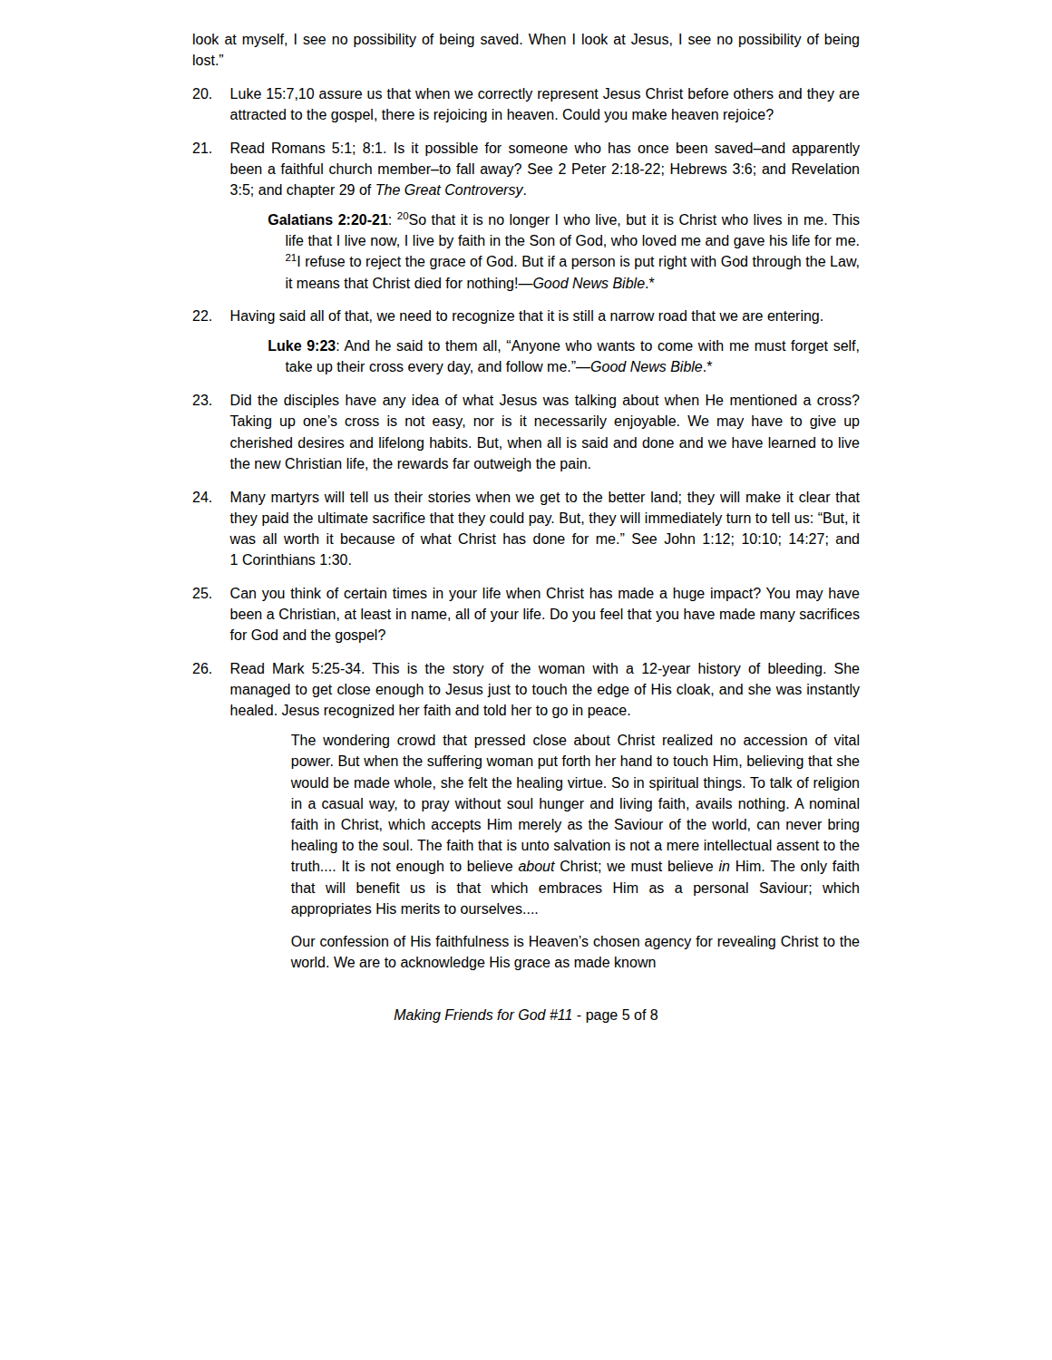look at myself, I see no possibility of being saved. When I look at Jesus, I see no possibility of being lost.”
Luke 15:7,10 assure us that when we correctly represent Jesus Christ before others and they are attracted to the gospel, there is rejoicing in heaven. Could you make heaven rejoice?
Read Romans 5:1; 8:1. Is it possible for someone who has once been saved–and apparently been a faithful church member–to fall away? See 2 Peter 2:18-22; Hebrews 3:6; and Revelation 3:5; and chapter 29 of The Great Controversy.
Galatians 2:20-21: 20So that it is no longer I who live, but it is Christ who lives in me. This life that I live now, I live by faith in the Son of God, who loved me and gave his life for me. 21I refuse to reject the grace of God. But if a person is put right with God through the Law, it means that Christ died for nothing!—Good News Bible.*
Having said all of that, we need to recognize that it is still a narrow road that we are entering.
Luke 9:23: And he said to them all, “Anyone who wants to come with me must forget self, take up their cross every day, and follow me.”—Good News Bible.*
Did the disciples have any idea of what Jesus was talking about when He mentioned a cross? Taking up one’s cross is not easy, nor is it necessarily enjoyable. We may have to give up cherished desires and lifelong habits. But, when all is said and done and we have learned to live the new Christian life, the rewards far outweigh the pain.
Many martyrs will tell us their stories when we get to the better land; they will make it clear that they paid the ultimate sacrifice that they could pay. But, they will immediately turn to tell us: “But, it was all worth it because of what Christ has done for me.” See John 1:12; 10:10; 14:27; and 1 Corinthians 1:30.
Can you think of certain times in your life when Christ has made a huge impact? You may have been a Christian, at least in name, all of your life. Do you feel that you have made many sacrifices for God and the gospel?
Read Mark 5:25-34. This is the story of the woman with a 12-year history of bleeding. She managed to get close enough to Jesus just to touch the edge of His cloak, and she was instantly healed. Jesus recognized her faith and told her to go in peace.
The wondering crowd that pressed close about Christ realized no accession of vital power. But when the suffering woman put forth her hand to touch Him, believing that she would be made whole, she felt the healing virtue. So in spiritual things. To talk of religion in a casual way, to pray without soul hunger and living faith, avails nothing. A nominal faith in Christ, which accepts Him merely as the Saviour of the world, can never bring healing to the soul. The faith that is unto salvation is not a mere intellectual assent to the truth.... It is not enough to believe about Christ; we must believe in Him. The only faith that will benefit us is that which embraces Him as a personal Saviour; which appropriates His merits to ourselves....
Our confession of His faithfulness is Heaven’s chosen agency for revealing Christ to the world. We are to acknowledge His grace as made known
Making Friends for God #11 - page 5 of 8